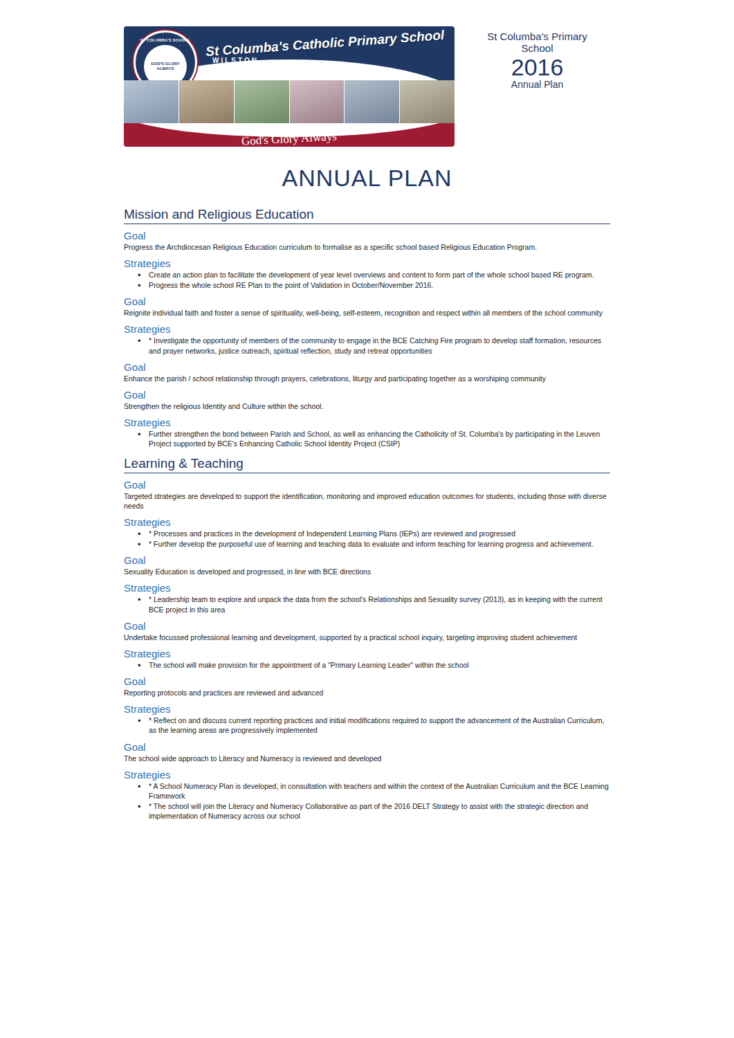ST COLUMBA'S SCHOOL
GOD'S GLORY ALWAYS
St Columba's Catholic Primary School
WILSTON
God's Glory Always
St Columba's Primary
School
2016
Annual Plan
ANNUAL PLAN
Mission and Religious Education
Goal
Progress the Archdiocesan Religious Education curriculum to formalise as a specific school based Religious Education Program.
Strategies
Create an action plan to facilitate the development of year level overviews and content to form part of the whole school based RE program.
Progress the whole school RE Plan to the point of Validation in October/November 2016.
Goal
Reignite individual faith and foster a sense of spirituality, well-being, self-esteem, recognition and respect within all members of the school community
Strategies
* Investigate the opportunity of members of the community to engage in the BCE Catching Fire program to develop staff formation, resources and prayer networks, justice outreach, spiritual reflection, study and retreat opportunities
Goal
Enhance the parish / school relationship through prayers, celebrations, liturgy and participating together as a worshiping community
Goal
Strengthen the religious Identity and Culture within the school.
Strategies
Further strengthen the bond between Parish and School, as well as enhancing the Catholicity of St. Columba's by participating in the Leuven Project supported by BCE's Enhancing Catholic School Identity Project (CSIP)
Learning & Teaching
Goal
Targeted strategies are developed to support the identification, monitoring and improved education outcomes for students, including those with diverse needs
Strategies
* Processes and practices in the development of Independent Learning Plans (IEPs) are reviewed and progressed
* Further develop the purposeful use of learning and teaching data to evaluate and inform teaching for learning progress and achievement.
Goal
Sexuality Education is developed and progressed, in line with BCE directions
Strategies
* Leadership team to explore and unpack the data from the school's Relationships and Sexuality survey (2013), as in keeping with the current BCE project in this area
Goal
Undertake focussed professional learning and development, supported by a practical school inquiry, targeting improving student achievement
Strategies
The school will make provision for the appointment of a "Primary Learning Leader" within the school
Goal
Reporting protocols and practices are reviewed and advanced
Strategies
* Reflect on and discuss current reporting practices and initial modifications required to support the advancement of the Australian Curriculum, as the learning areas are progressively implemented
Goal
The school wide approach to Literacy and Numeracy is reviewed and developed
Strategies
* A School Numeracy Plan is developed, in consultation with teachers and within the context of the Australian Curriculum and the BCE Learning Framework
* The school will join the Literacy and Numeracy Collaborative as part of the 2016 DELT Strategy to assist with the strategic direction and implementation of Numeracy across our school